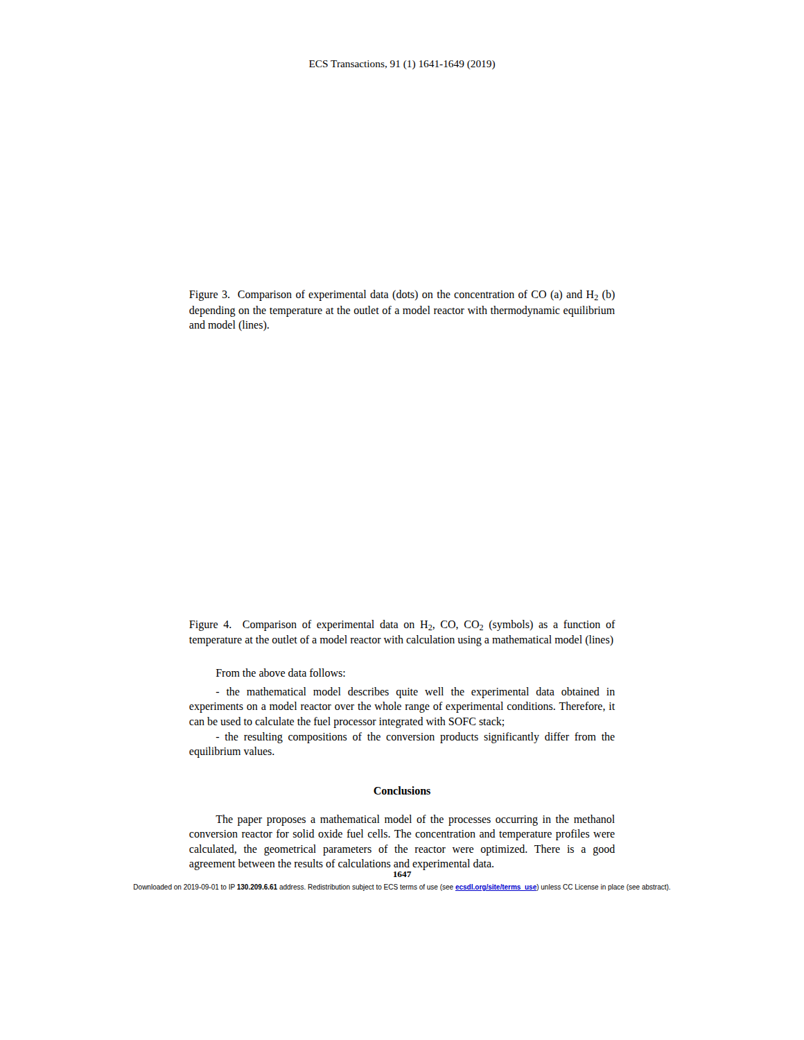ECS Transactions, 91 (1) 1641-1649 (2019)
Figure 3. Comparison of experimental data (dots) on the concentration of CO (a) and H2 (b) depending on the temperature at the outlet of a model reactor with thermodynamic equilibrium and model (lines).
Figure 4. Comparison of experimental data on H2, CO, CO2 (symbols) as a function of temperature at the outlet of a model reactor with calculation using a mathematical model (lines)
From the above data follows:
- the mathematical model describes quite well the experimental data obtained in experiments on a model reactor over the whole range of experimental conditions. Therefore, it can be used to calculate the fuel processor integrated with SOFC stack;
- the resulting compositions of the conversion products significantly differ from the equilibrium values.
Conclusions
The paper proposes a mathematical model of the processes occurring in the methanol conversion reactor for solid oxide fuel cells. The concentration and temperature profiles were calculated, the geometrical parameters of the reactor were optimized. There is a good agreement between the results of calculations and experimental data.
1647
Downloaded on 2019-09-01 to IP 130.209.6.61 address. Redistribution subject to ECS terms of use (see ecsdl.org/site/terms_use) unless CC License in place (see abstract).